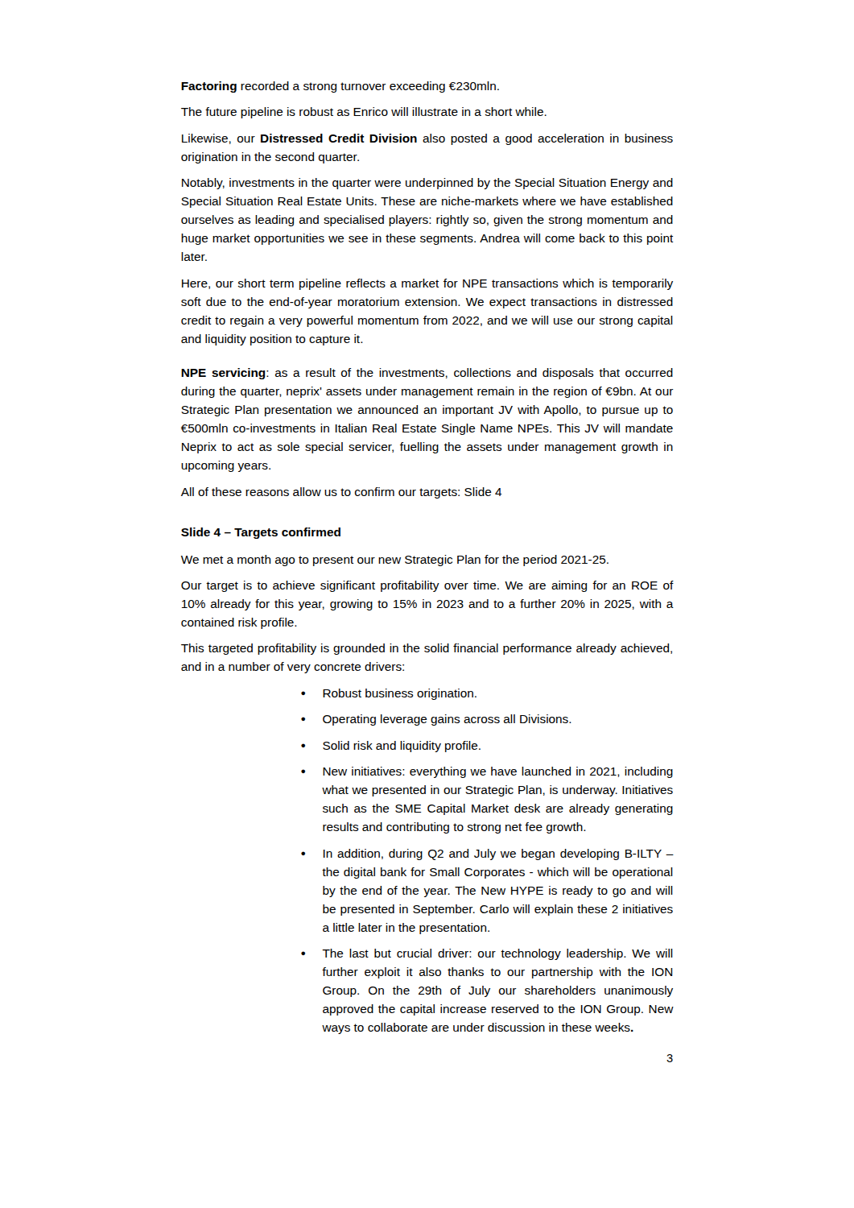Factoring recorded a strong turnover exceeding €230mln.
The future pipeline is robust as Enrico will illustrate in a short while.
Likewise, our Distressed Credit Division also posted a good acceleration in business origination in the second quarter.
Notably, investments in the quarter were underpinned by the Special Situation Energy and Special Situation Real Estate Units. These are niche-markets where we have established ourselves as leading and specialised players: rightly so, given the strong momentum and huge market opportunities we see in these segments. Andrea will come back to this point later.
Here, our short term pipeline reflects a market for NPE transactions which is temporarily soft due to the end-of-year moratorium extension. We expect transactions in distressed credit to regain a very powerful momentum from 2022, and we will use our strong capital and liquidity position to capture it.
NPE servicing: as a result of the investments, collections and disposals that occurred during the quarter, neprix' assets under management remain in the region of €9bn. At our Strategic Plan presentation we announced an important JV with Apollo, to pursue up to €500mln co-investments in Italian Real Estate Single Name NPEs. This JV will mandate Neprix to act as sole special servicer, fuelling the assets under management growth in upcoming years.
All of these reasons allow us to confirm our targets: Slide 4
Slide 4 – Targets confirmed
We met a month ago to present our new Strategic Plan for the period 2021-25.
Our target is to achieve significant profitability over time. We are aiming for an ROE of 10% already for this year, growing to 15% in 2023 and to a further 20% in 2025, with a contained risk profile.
This targeted profitability is grounded in the solid financial performance already achieved, and in a number of very concrete drivers:
Robust business origination.
Operating leverage gains across all Divisions.
Solid risk and liquidity profile.
New initiatives: everything we have launched in 2021, including what we presented in our Strategic Plan, is underway. Initiatives such as the SME Capital Market desk are already generating results and contributing to strong net fee growth.
In addition, during Q2 and July we began developing B-ILTY – the digital bank for Small Corporates - which will be operational by the end of the year. The New HYPE is ready to go and will be presented in September. Carlo will explain these 2 initiatives a little later in the presentation.
The last but crucial driver: our technology leadership. We will further exploit it also thanks to our partnership with the ION Group. On the 29th of July our shareholders unanimously approved the capital increase reserved to the ION Group. New ways to collaborate are under discussion in these weeks.
3